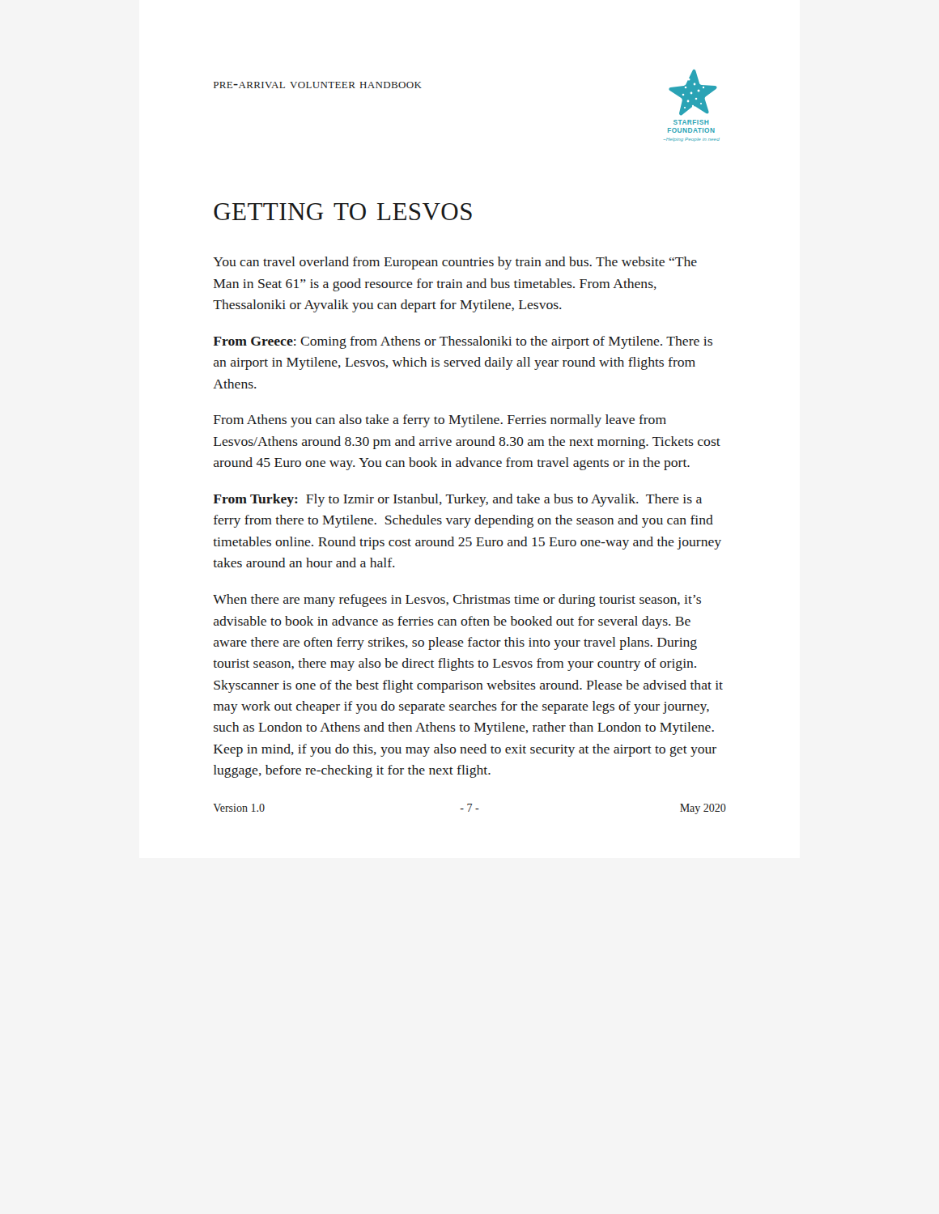Pre-Arrival Volunteer Handbook
STARFISH
FOUNDATION ~Helping People in need
Getting to Lesvos
You can travel overland from European countries by train and bus. The website “The Man in Seat 61” is a good resource for train and bus timetables. From Athens, Thessaloniki or Ayvalik you can depart for Mytilene, Lesvos.
From Greece: Coming from Athens or Thessaloniki to the airport of Mytilene. There is an airport in Mytilene, Lesvos, which is served daily all year round with flights from Athens.
From Athens you can also take a ferry to Mytilene. Ferries normally leave from Lesvos/Athens around 8.30 pm and arrive around 8.30 am the next morning. Tickets cost around 45 Euro one way. You can book in advance from travel agents or in the port.
From Turkey: Fly to Izmir or Istanbul, Turkey, and take a bus to Ayvalik. There is a ferry from there to Mytilene. Schedules vary depending on the season and you can find timetables online. Round trips cost around 25 Euro and 15 Euro one-way and the journey takes around an hour and a half.
When there are many refugees in Lesvos, Christmas time or during tourist season, it’s advisable to book in advance as ferries can often be booked out for several days. Be aware there are often ferry strikes, so please factor this into your travel plans. During tourist season, there may also be direct flights to Lesvos from your country of origin. Skyscanner is one of the best flight comparison websites around. Please be advised that it may work out cheaper if you do separate searches for the separate legs of your journey, such as London to Athens and then Athens to Mytilene, rather than London to Mytilene. Keep in mind, if you do this, you may also need to exit security at the airport to get your luggage, before re-checking it for the next flight.
Version 1.0
- 7 -
May 2020